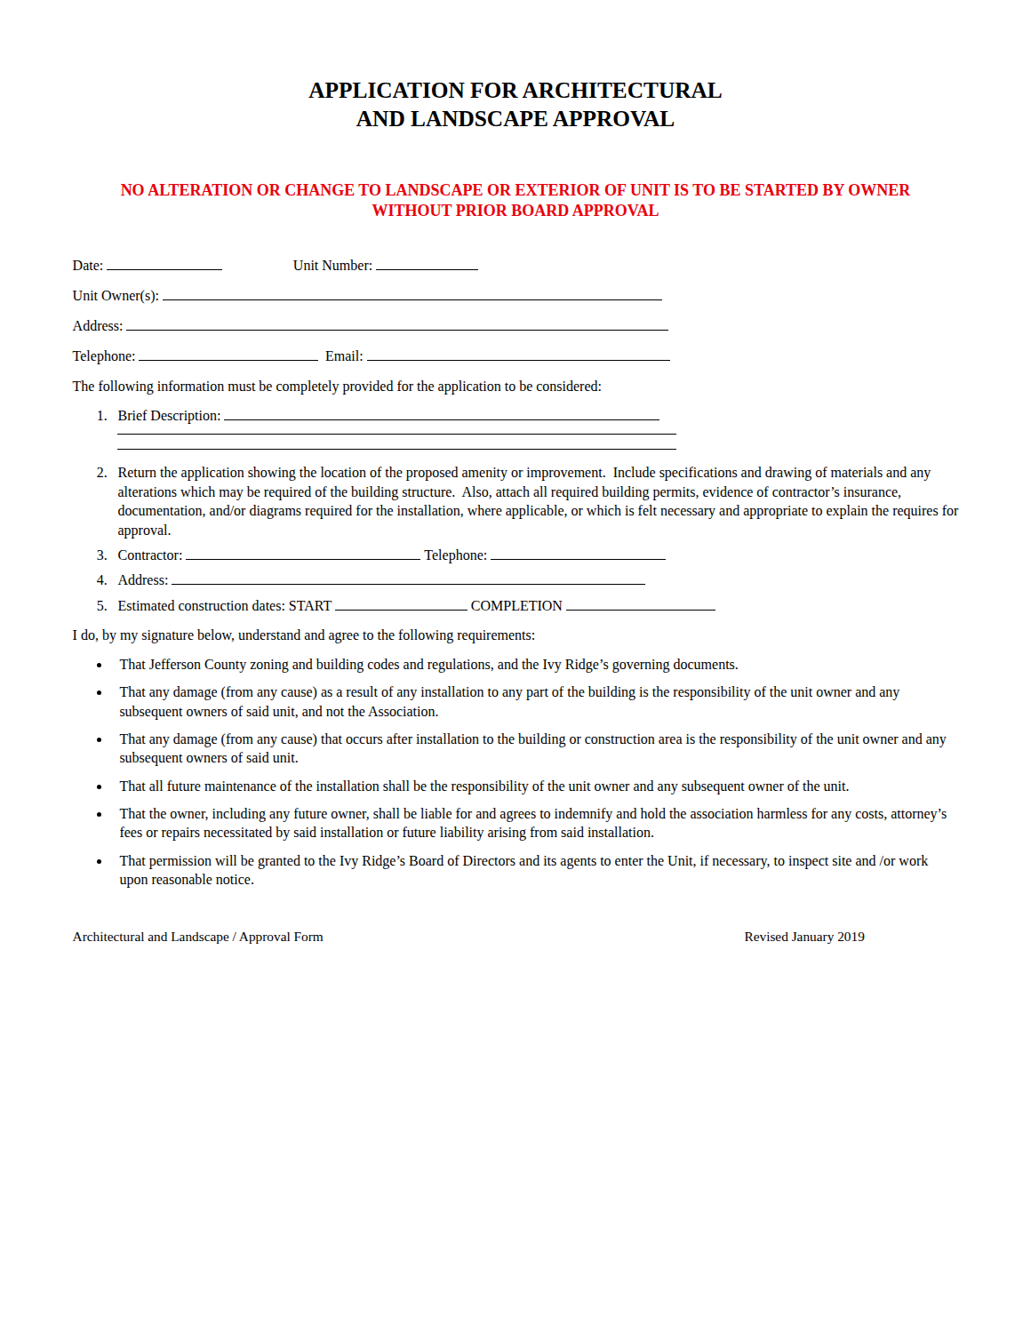APPLICATION FOR ARCHITECTURAL
AND LANDSCAPE APPROVAL
NO ALTERATION OR CHANGE TO LANDSCAPE OR EXTERIOR OF UNIT IS TO BE STARTED BY OWNER WITHOUT PRIOR BOARD APPROVAL
Date: Unit Number:
Unit Owner(s):
Address:
Telephone: Email:
The following information must be completely provided for the application to be considered:
Brief Description:
Return the application showing the location of the proposed amenity or improvement. Include specifications and drawing of materials and any alterations which may be required of the building structure. Also, attach all required building permits, evidence of contractor’s insurance, documentation, and/or diagrams required for the installation, where applicable, or which is felt necessary and appropriate to explain the requires for approval.
Contractor: Telephone:
Address:
Estimated construction dates: START COMPLETION
I do, by my signature below, understand and agree to the following requirements:
That Jefferson County zoning and building codes and regulations, and the Ivy Ridge’s governing documents.
That any damage (from any cause) as a result of any installation to any part of the building is the responsibility of the unit owner and any subsequent owners of said unit, and not the Association.
That any damage (from any cause) that occurs after installation to the building or construction area is the responsibility of the unit owner and any subsequent owners of said unit.
That all future maintenance of the installation shall be the responsibility of the unit owner and any subsequent owner of the unit.
That the owner, including any future owner, shall be liable for and agrees to indemnify and hold the association harmless for any costs, attorney’s fees or repairs necessitated by said installation or future liability arising from said installation.
That permission will be granted to the Ivy Ridge’s Board of Directors and its agents to enter the Unit, if necessary, to inspect site and /or work upon reasonable notice.
Architectural and Landscape / Approval Form
Revised January 2019